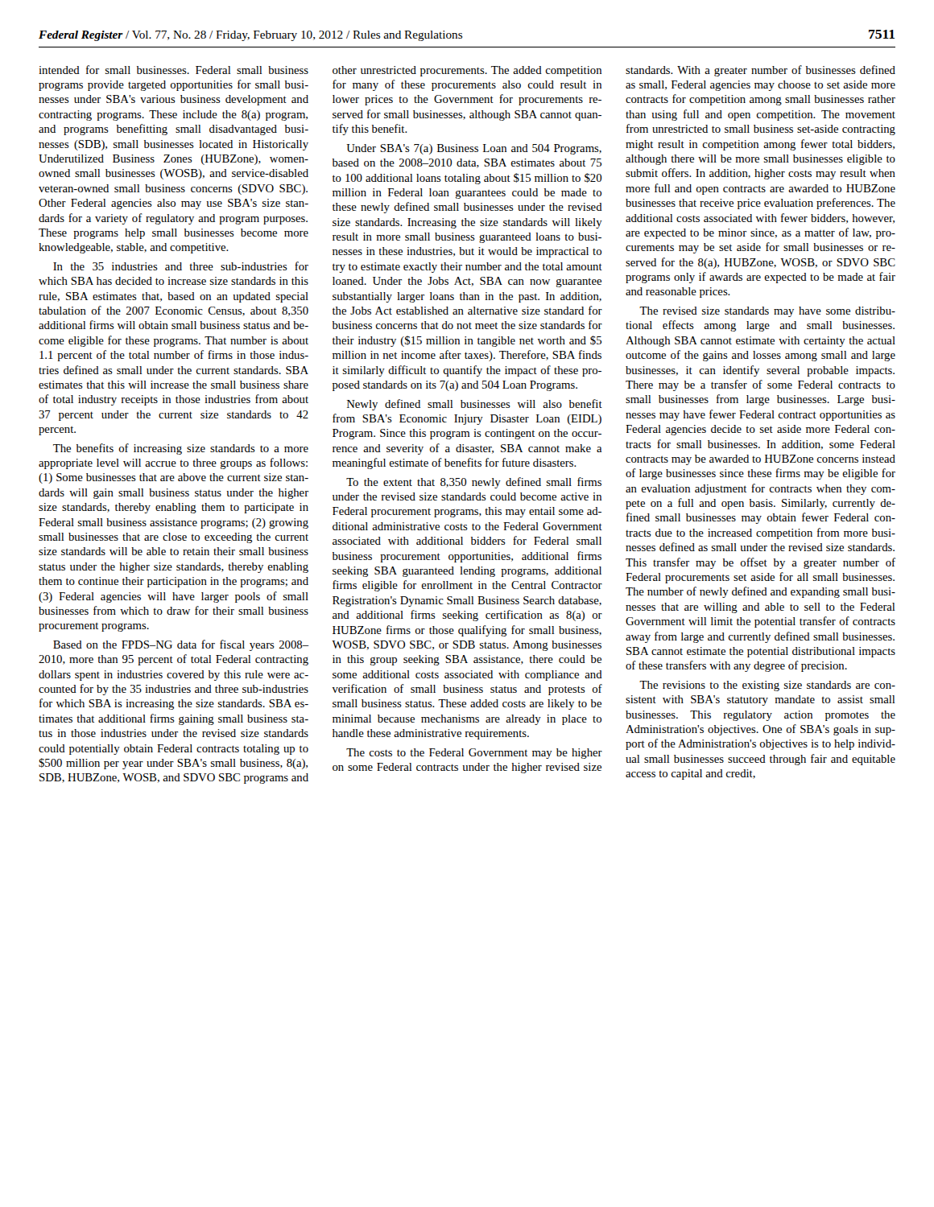Federal Register / Vol. 77, No. 28 / Friday, February 10, 2012 / Rules and Regulations
7511
intended for small businesses. Federal small business programs provide targeted opportunities for small businesses under SBA's various business development and contracting programs. These include the 8(a) program, and programs benefitting small disadvantaged businesses (SDB), small businesses located in Historically Underutilized Business Zones (HUBZone), women-owned small businesses (WOSB), and service-disabled veteran-owned small business concerns (SDVO SBC). Other Federal agencies also may use SBA's size standards for a variety of regulatory and program purposes. These programs help small businesses become more knowledgeable, stable, and competitive.
In the 35 industries and three sub-industries for which SBA has decided to increase size standards in this rule, SBA estimates that, based on an updated special tabulation of the 2007 Economic Census, about 8,350 additional firms will obtain small business status and become eligible for these programs. That number is about 1.1 percent of the total number of firms in those industries defined as small under the current standards. SBA estimates that this will increase the small business share of total industry receipts in those industries from about 37 percent under the current size standards to 42 percent.
The benefits of increasing size standards to a more appropriate level will accrue to three groups as follows: (1) Some businesses that are above the current size standards will gain small business status under the higher size standards, thereby enabling them to participate in Federal small business assistance programs; (2) growing small businesses that are close to exceeding the current size standards will be able to retain their small business status under the higher size standards, thereby enabling them to continue their participation in the programs; and (3) Federal agencies will have larger pools of small businesses from which to draw for their small business procurement programs.
Based on the FPDS–NG data for fiscal years 2008–2010, more than 95 percent of total Federal contracting dollars spent in industries covered by this rule were accounted for by the 35 industries and three sub-industries for which SBA is increasing the size standards. SBA estimates that additional firms gaining small business status in those industries under the revised size standards could potentially obtain Federal contracts totaling up to $500 million per year under SBA's small business, 8(a), SDB, HUBZone, WOSB, and SDVO SBC programs and other unrestricted procurements. The added competition for many of these procurements also could result in lower prices to the Government for procurements reserved for small businesses, although SBA cannot quantify this benefit.
Under SBA's 7(a) Business Loan and 504 Programs, based on the 2008–2010 data, SBA estimates about 75 to 100 additional loans totaling about $15 million to $20 million in Federal loan guarantees could be made to these newly defined small businesses under the revised size standards. Increasing the size standards will likely result in more small business guaranteed loans to businesses in these industries, but it would be impractical to try to estimate exactly their number and the total amount loaned. Under the Jobs Act, SBA can now guarantee substantially larger loans than in the past. In addition, the Jobs Act established an alternative size standard for business concerns that do not meet the size standards for their industry ($15 million in tangible net worth and $5 million in net income after taxes). Therefore, SBA finds it similarly difficult to quantify the impact of these proposed standards on its 7(a) and 504 Loan Programs.
Newly defined small businesses will also benefit from SBA's Economic Injury Disaster Loan (EIDL) Program. Since this program is contingent on the occurrence and severity of a disaster, SBA cannot make a meaningful estimate of benefits for future disasters.
To the extent that 8,350 newly defined small firms under the revised size standards could become active in Federal procurement programs, this may entail some additional administrative costs to the Federal Government associated with additional bidders for Federal small business procurement opportunities, additional firms seeking SBA guaranteed lending programs, additional firms eligible for enrollment in the Central Contractor Registration's Dynamic Small Business Search database, and additional firms seeking certification as 8(a) or HUBZone firms or those qualifying for small business, WOSB, SDVO SBC, or SDB status. Among businesses in this group seeking SBA assistance, there could be some additional costs associated with compliance and verification of small business status and protests of small business status. These added costs are likely to be minimal because mechanisms are already in place to handle these administrative requirements.
The costs to the Federal Government may be higher on some Federal contracts under the higher revised size standards. With a greater number of businesses defined as small, Federal agencies may choose to set aside more contracts for competition among small businesses rather than using full and open competition. The movement from unrestricted to small business set-aside contracting might result in competition among fewer total bidders, although there will be more small businesses eligible to submit offers. In addition, higher costs may result when more full and open contracts are awarded to HUBZone businesses that receive price evaluation preferences. The additional costs associated with fewer bidders, however, are expected to be minor since, as a matter of law, procurements may be set aside for small businesses or reserved for the 8(a), HUBZone, WOSB, or SDVO SBC programs only if awards are expected to be made at fair and reasonable prices.
The revised size standards may have some distributional effects among large and small businesses. Although SBA cannot estimate with certainty the actual outcome of the gains and losses among small and large businesses, it can identify several probable impacts. There may be a transfer of some Federal contracts to small businesses from large businesses. Large businesses may have fewer Federal contract opportunities as Federal agencies decide to set aside more Federal contracts for small businesses. In addition, some Federal contracts may be awarded to HUBZone concerns instead of large businesses since these firms may be eligible for an evaluation adjustment for contracts when they compete on a full and open basis. Similarly, currently defined small businesses may obtain fewer Federal contracts due to the increased competition from more businesses defined as small under the revised size standards. This transfer may be offset by a greater number of Federal procurements set aside for all small businesses. The number of newly defined and expanding small businesses that are willing and able to sell to the Federal Government will limit the potential transfer of contracts away from large and currently defined small businesses. SBA cannot estimate the potential distributional impacts of these transfers with any degree of precision.
The revisions to the existing size standards are consistent with SBA's statutory mandate to assist small businesses. This regulatory action promotes the Administration's objectives. One of SBA's goals in support of the Administration's objectives is to help individual small businesses succeed through fair and equitable access to capital and credit,